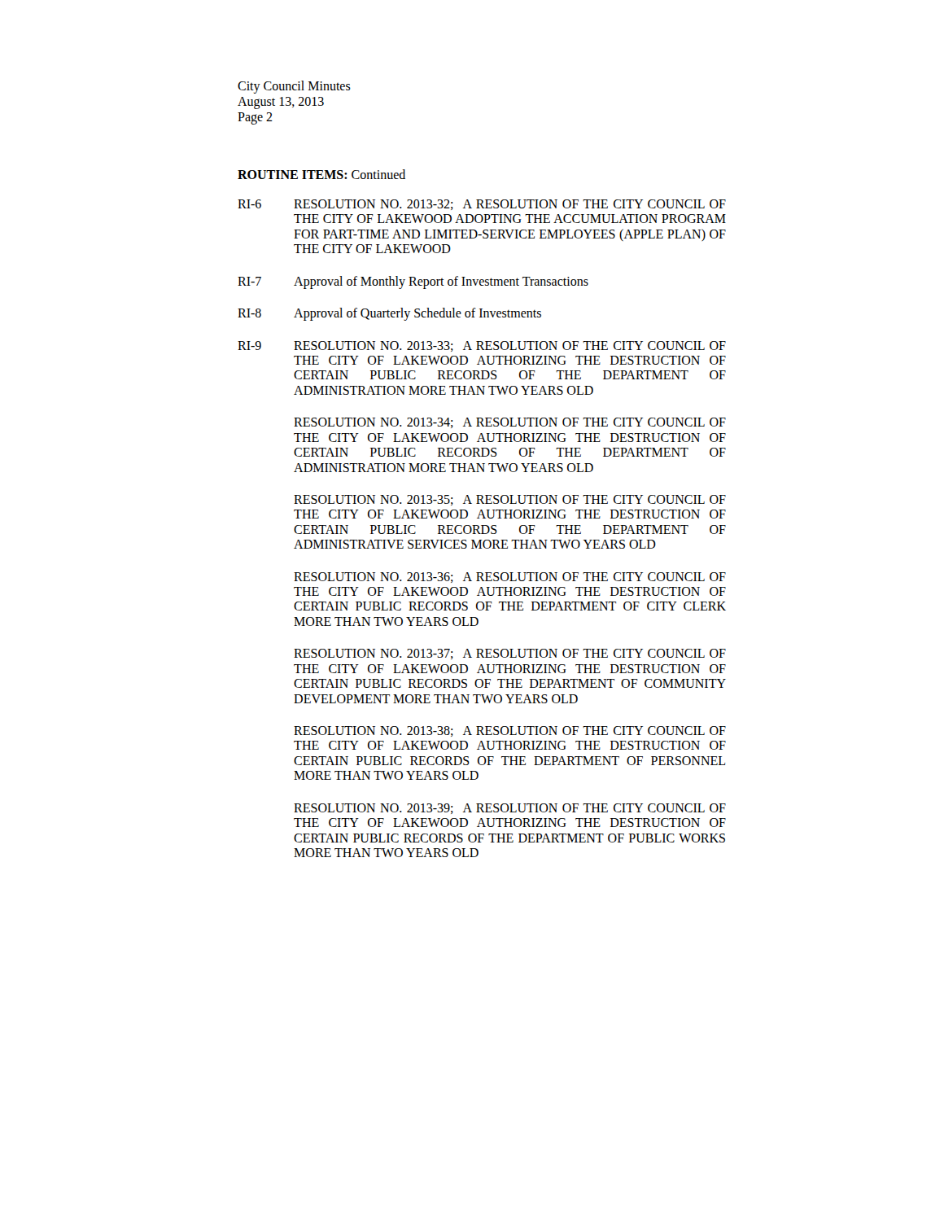City Council Minutes
August 13, 2013
Page 2
ROUTINE ITEMS: Continued
RI-6
RESOLUTION NO. 2013-32; A RESOLUTION OF THE CITY COUNCIL OF THE CITY OF LAKEWOOD ADOPTING THE ACCUMULATION PROGRAM FOR PART-TIME AND LIMITED-SERVICE EMPLOYEES (APPLE PLAN) OF THE CITY OF LAKEWOOD
RI-7
Approval of Monthly Report of Investment Transactions
RI-8
Approval of Quarterly Schedule of Investments
RI-9
RESOLUTION NO. 2013-33; A RESOLUTION OF THE CITY COUNCIL OF THE CITY OF LAKEWOOD AUTHORIZING THE DESTRUCTION OF CERTAIN PUBLIC RECORDS OF THE DEPARTMENT OF ADMINISTRATION MORE THAN TWO YEARS OLD
RESOLUTION NO. 2013-34; A RESOLUTION OF THE CITY COUNCIL OF THE CITY OF LAKEWOOD AUTHORIZING THE DESTRUCTION OF CERTAIN PUBLIC RECORDS OF THE DEPARTMENT OF ADMINISTRATION MORE THAN TWO YEARS OLD
RESOLUTION NO. 2013-35; A RESOLUTION OF THE CITY COUNCIL OF THE CITY OF LAKEWOOD AUTHORIZING THE DESTRUCTION OF CERTAIN PUBLIC RECORDS OF THE DEPARTMENT OF ADMINISTRATIVE SERVICES MORE THAN TWO YEARS OLD
RESOLUTION NO. 2013-36; A RESOLUTION OF THE CITY COUNCIL OF THE CITY OF LAKEWOOD AUTHORIZING THE DESTRUCTION OF CERTAIN PUBLIC RECORDS OF THE DEPARTMENT OF CITY CLERK MORE THAN TWO YEARS OLD
RESOLUTION NO. 2013-37; A RESOLUTION OF THE CITY COUNCIL OF THE CITY OF LAKEWOOD AUTHORIZING THE DESTRUCTION OF CERTAIN PUBLIC RECORDS OF THE DEPARTMENT OF COMMUNITY DEVELOPMENT MORE THAN TWO YEARS OLD
RESOLUTION NO. 2013-38; A RESOLUTION OF THE CITY COUNCIL OF THE CITY OF LAKEWOOD AUTHORIZING THE DESTRUCTION OF CERTAIN PUBLIC RECORDS OF THE DEPARTMENT OF PERSONNEL MORE THAN TWO YEARS OLD
RESOLUTION NO. 2013-39; A RESOLUTION OF THE CITY COUNCIL OF THE CITY OF LAKEWOOD AUTHORIZING THE DESTRUCTION OF CERTAIN PUBLIC RECORDS OF THE DEPARTMENT OF PUBLIC WORKS MORE THAN TWO YEARS OLD